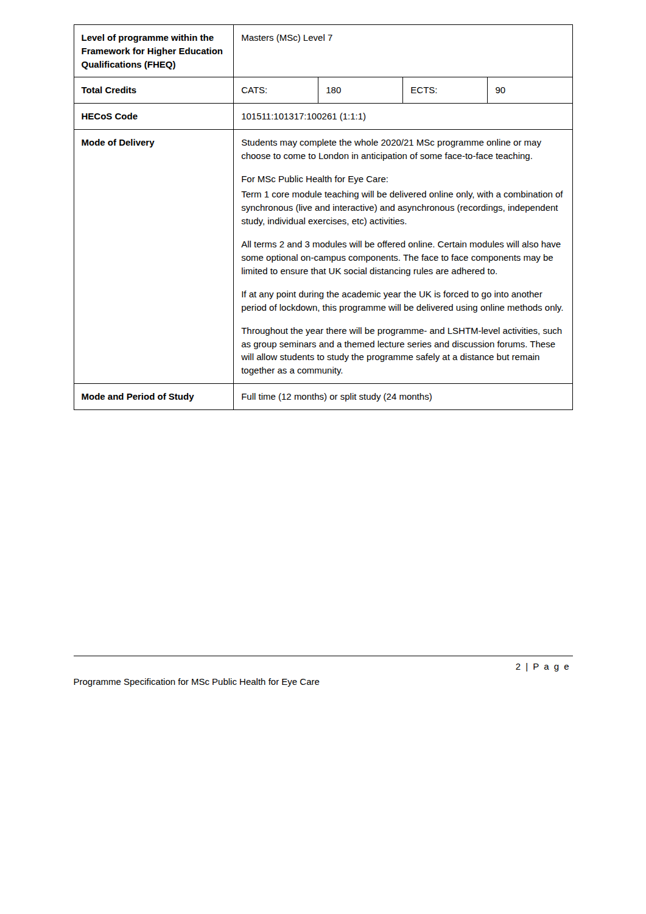| Level of programme within the Framework for Higher Education Qualifications (FHEQ) | Masters (MSc) Level 7 |
| Total Credits | CATS: | 180 | ECTS: | 90 |
| HECoS Code | 101511:101317:100261 (1:1:1) |
| Mode of Delivery | Students may complete the whole 2020/21 MSc programme online or may choose to come to London in anticipation of some face-to-face teaching. For MSc Public Health for Eye Care: Term 1 core module teaching will be delivered online only, with a combination of synchronous (live and interactive) and asynchronous (recordings, independent study, individual exercises, etc) activities. All terms 2 and 3 modules will be offered online. Certain modules will also have some optional on-campus components. The face to face components may be limited to ensure that UK social distancing rules are adhered to. If at any point during the academic year the UK is forced to go into another period of lockdown, this programme will be delivered using online methods only. Throughout the year there will be programme- and LSHTM-level activities, such as group seminars and a themed lecture series and discussion forums. These will allow students to study the programme safely at a distance but remain together as a community. |
| Mode and Period of Study | Full time (12 months) or split study (24 months) |
2 | P a g e
Programme Specification for MSc Public Health for Eye Care